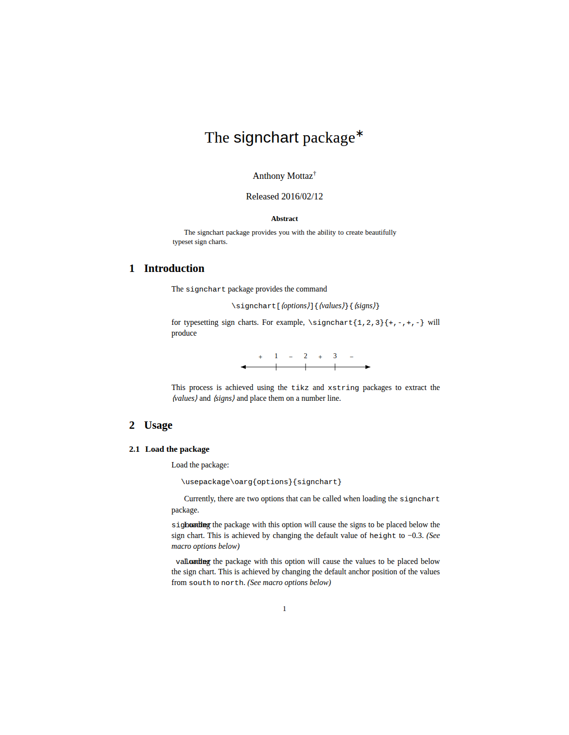The signchart package∗
Anthony Mottaz†
Released 2016/02/12
Abstract
The signchart package provides you with the ability to create beautifully typeset sign charts.
1 Introduction
The signchart package provides the command
\signchart[⟨options⟩]{⟨values⟩}{⟨signs⟩}
for typesetting sign charts. For example, \signchart{1,2,3}{+,-,+,-} will produce
1 2 3 + − + −
This process is achieved using the tikz and xstring packages to extract the ⟨values⟩ and ⟨signs⟩ and place them on a number line.
2 Usage
2.1 Load the package
Load the package:
\usepackage\oarg{options}{signchart}
Currently, there are two options that can be called when loading the signchart package.
signunder
Loading the package with this option will cause the signs to be placed below the sign chart. This is achieved by changing the default value of height to −0.3. (See macro options below)
valunder
Loading the package with this option will cause the values to be placed below the sign chart. This is achieved by changing the default anchor position of the values from south to north. (See macro options below)
1